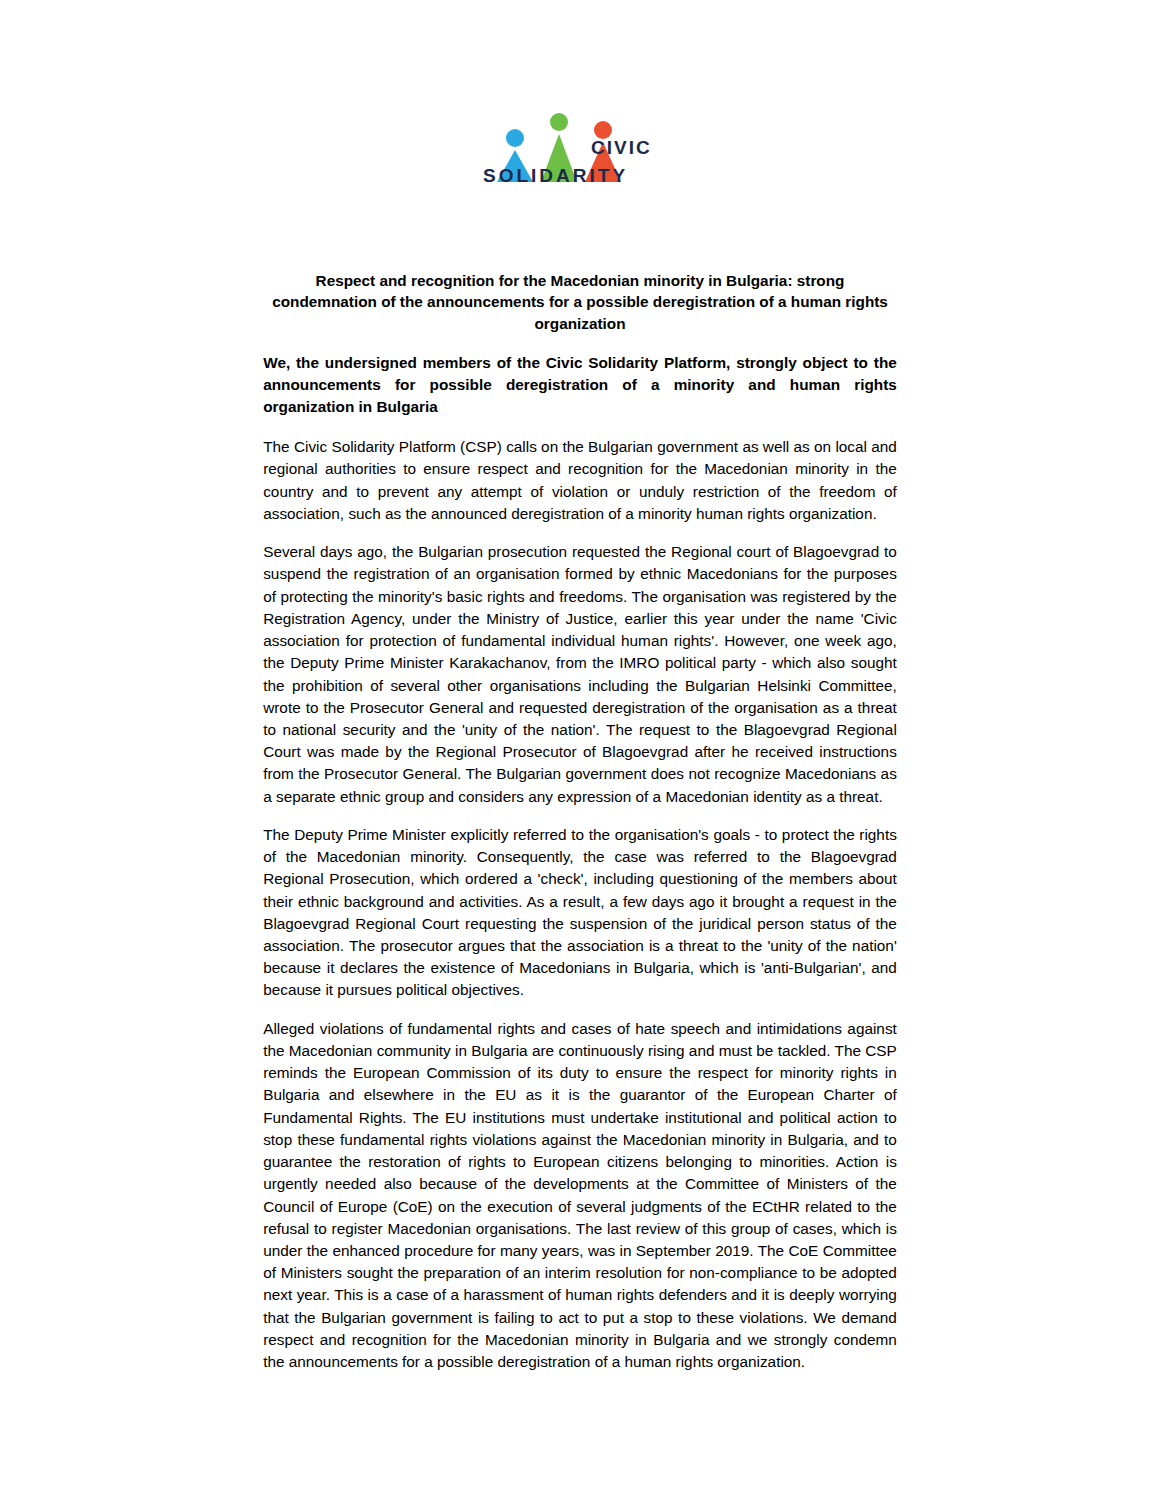CIVIC SOLIDARITY
Respect and recognition for the Macedonian minority in Bulgaria: strong condemnation of the announcements for a possible deregistration of a human rights organization
We, the undersigned members of the Civic Solidarity Platform, strongly object to the announcements for possible deregistration of a minority and human rights organization in Bulgaria
The Civic Solidarity Platform (CSP) calls on the Bulgarian government as well as on local and regional authorities to ensure respect and recognition for the Macedonian minority in the country and to prevent any attempt of violation or unduly restriction of the freedom of association, such as the announced deregistration of a minority human rights organization.
Several days ago, the Bulgarian prosecution requested the Regional court of Blagoevgrad to suspend the registration of an organisation formed by ethnic Macedonians for the purposes of protecting the minority's basic rights and freedoms. The organisation was registered by the Registration Agency, under the Ministry of Justice, earlier this year under the name 'Civic association for protection of fundamental individual human rights'. However, one week ago, the Deputy Prime Minister Karakachanov, from the IMRO political party - which also sought the prohibition of several other organisations including the Bulgarian Helsinki Committee, wrote to the Prosecutor General and requested deregistration of the organisation as a threat to national security and the 'unity of the nation'. The request to the Blagoevgrad Regional Court was made by the Regional Prosecutor of Blagoevgrad after he received instructions from the Prosecutor General. The Bulgarian government does not recognize Macedonians as a separate ethnic group and considers any expression of a Macedonian identity as a threat.
The Deputy Prime Minister explicitly referred to the organisation's goals - to protect the rights of the Macedonian minority. Consequently, the case was referred to the Blagoevgrad Regional Prosecution, which ordered a 'check', including questioning of the members about their ethnic background and activities. As a result, a few days ago it brought a request in the Blagoevgrad Regional Court requesting the suspension of the juridical person status of the association. The prosecutor argues that the association is a threat to the 'unity of the nation' because it declares the existence of Macedonians in Bulgaria, which is 'anti-Bulgarian', and because it pursues political objectives.
Alleged violations of fundamental rights and cases of hate speech and intimidations against the Macedonian community in Bulgaria are continuously rising and must be tackled. The CSP reminds the European Commission of its duty to ensure the respect for minority rights in Bulgaria and elsewhere in the EU as it is the guarantor of the European Charter of Fundamental Rights. The EU institutions must undertake institutional and political action to stop these fundamental rights violations against the Macedonian minority in Bulgaria, and to guarantee the restoration of rights to European citizens belonging to minorities. Action is urgently needed also because of the developments at the Committee of Ministers of the Council of Europe (CoE) on the execution of several judgments of the ECtHR related to the refusal to register Macedonian organisations. The last review of this group of cases, which is under the enhanced procedure for many years, was in September 2019. The CoE Committee of Ministers sought the preparation of an interim resolution for non-compliance to be adopted next year. This is a case of a harassment of human rights defenders and it is deeply worrying that the Bulgarian government is failing to act to put a stop to these violations. We demand respect and recognition for the Macedonian minority in Bulgaria and we strongly condemn the announcements for a possible deregistration of a human rights organization.